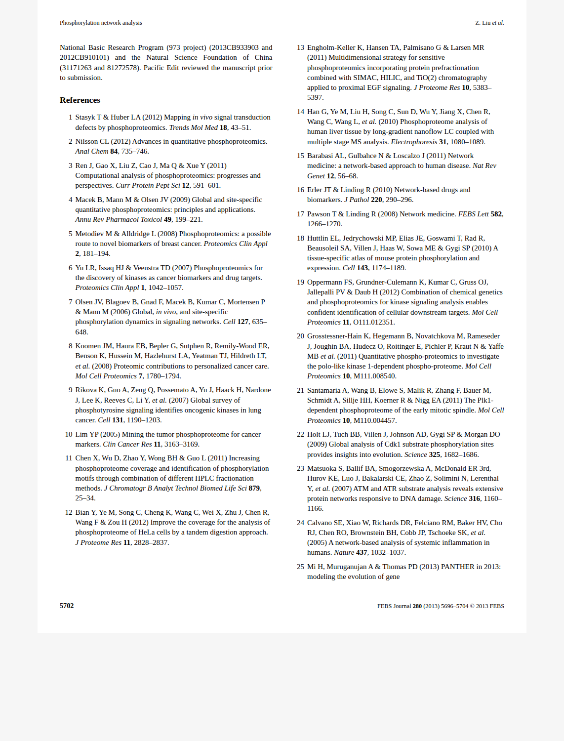Phosphorylation network analysis Z. Liu et al.
National Basic Research Program (973 project) (2013CB933903 and 2012CB910101) and the Natural Science Foundation of China (31171263 and 81272578). Pacific Edit reviewed the manuscript prior to submission.
References
1 Stasyk T & Huber LA (2012) Mapping in vivo signal transduction defects by phosphoproteomics. Trends Mol Med 18, 43–51.
2 Nilsson CL (2012) Advances in quantitative phosphoproteomics. Anal Chem 84, 735–746.
3 Ren J, Gao X, Liu Z, Cao J, Ma Q & Xue Y (2011) Computational analysis of phosphoproteomics: progresses and perspectives. Curr Protein Pept Sci 12, 591–601.
4 Macek B, Mann M & Olsen JV (2009) Global and site-specific quantitative phosphoproteomics: principles and applications. Annu Rev Pharmacol Toxicol 49, 199–221.
5 Metodiev M & Alldridge L (2008) Phosphoproteomics: a possible route to novel biomarkers of breast cancer. Proteomics Clin Appl 2, 181–194.
6 Yu LR, Issaq HJ & Veenstra TD (2007) Phosphoproteomics for the discovery of kinases as cancer biomarkers and drug targets. Proteomics Clin Appl 1, 1042–1057.
7 Olsen JV, Blagoev B, Gnad F, Macek B, Kumar C, Mortensen P & Mann M (2006) Global, in vivo, and site-specific phosphorylation dynamics in signaling networks. Cell 127, 635–648.
8 Koomen JM, Haura EB, Bepler G, Sutphen R, Remily-Wood ER, Benson K, Hussein M, Hazlehurst LA, Yeatman TJ, Hildreth LT, et al. (2008) Proteomic contributions to personalized cancer care. Mol Cell Proteomics 7, 1780–1794.
9 Rikova K, Guo A, Zeng Q, Possemato A, Yu J, Haack H, Nardone J, Lee K, Reeves C, Li Y, et al. (2007) Global survey of phosphotyrosine signaling identifies oncogenic kinases in lung cancer. Cell 131, 1190–1203.
10 Lim YP (2005) Mining the tumor phosphoproteome for cancer markers. Clin Cancer Res 11, 3163–3169.
11 Chen X, Wu D, Zhao Y, Wong BH & Guo L (2011) Increasing phosphoproteome coverage and identification of phosphorylation motifs through combination of different HPLC fractionation methods. J Chromatogr B Analyt Technol Biomed Life Sci 879, 25–34.
12 Bian Y, Ye M, Song C, Cheng K, Wang C, Wei X, Zhu J, Chen R, Wang F & Zou H (2012) Improve the coverage for the analysis of phosphoproteome of HeLa cells by a tandem digestion approach. J Proteome Res 11, 2828–2837.
13 Engholm-Keller K, Hansen TA, Palmisano G & Larsen MR (2011) Multidimensional strategy for sensitive phosphoproteomics incorporating protein prefractionation combined with SIMAC, HILIC, and TiO(2) chromatography applied to proximal EGF signaling. J Proteome Res 10, 5383–5397.
14 Han G, Ye M, Liu H, Song C, Sun D, Wu Y, Jiang X, Chen R, Wang C, Wang L, et al. (2010) Phosphoproteome analysis of human liver tissue by long-gradient nanoflow LC coupled with multiple stage MS analysis. Electrophoresis 31, 1080–1089.
15 Barabasi AL, Gulbahce N & Loscalzo J (2011) Network medicine: a network-based approach to human disease. Nat Rev Genet 12, 56–68.
16 Erler JT & Linding R (2010) Network-based drugs and biomarkers. J Pathol 220, 290–296.
17 Pawson T & Linding R (2008) Network medicine. FEBS Lett 582, 1266–1270.
18 Huttlin EL, Jedrychowski MP, Elias JE, Goswami T, Rad R, Beausoleil SA, Villen J, Haas W, Sowa ME & Gygi SP (2010) A tissue-specific atlas of mouse protein phosphorylation and expression. Cell 143, 1174–1189.
19 Oppermann FS, Grundner-Culemann K, Kumar C, Gruss OJ, Jallepalli PV & Daub H (2012) Combination of chemical genetics and phosphoproteomics for kinase signaling analysis enables confident identification of cellular downstream targets. Mol Cell Proteomics 11, O111.012351.
20 Grosstessner-Hain K, Hegemann B, Novatchkova M, Rameseder J, Joughin BA, Hudecz O, Roitinger E, Pichler P, Kraut N & Yaffe MB et al. (2011) Quantitative phospho-proteomics to investigate the polo-like kinase 1-dependent phospho-proteome. Mol Cell Proteomics 10, M111.008540.
21 Santamaria A, Wang B, Elowe S, Malik R, Zhang F, Bauer M, Schmidt A, Sillje HH, Koerner R & Nigg EA (2011) The Plk1-dependent phosphoproteome of the early mitotic spindle. Mol Cell Proteomics 10, M110.004457.
22 Holt LJ, Tuch BB, Villen J, Johnson AD, Gygi SP & Morgan DO (2009) Global analysis of Cdk1 substrate phosphorylation sites provides insights into evolution. Science 325, 1682–1686.
23 Matsuoka S, Ballif BA, Smogorzewska A, McDonald ER 3rd, Hurov KE, Luo J, Bakalarski CE, Zhao Z, Solimini N, Lerenthal Y, et al. (2007) ATM and ATR substrate analysis reveals extensive protein networks responsive to DNA damage. Science 316, 1160–1166.
24 Calvano SE, Xiao W, Richards DR, Felciano RM, Baker HV, Cho RJ, Chen RO, Brownstein BH, Cobb JP, Tschoeke SK, et al. (2005) A network-based analysis of systemic inflammation in humans. Nature 437, 1032–1037.
25 Mi H, Muruganujan A & Thomas PD (2013) PANTHER in 2013: modeling the evolution of gene
5702 FEBS Journal 280 (2013) 5696–5704 © 2013 FEBS